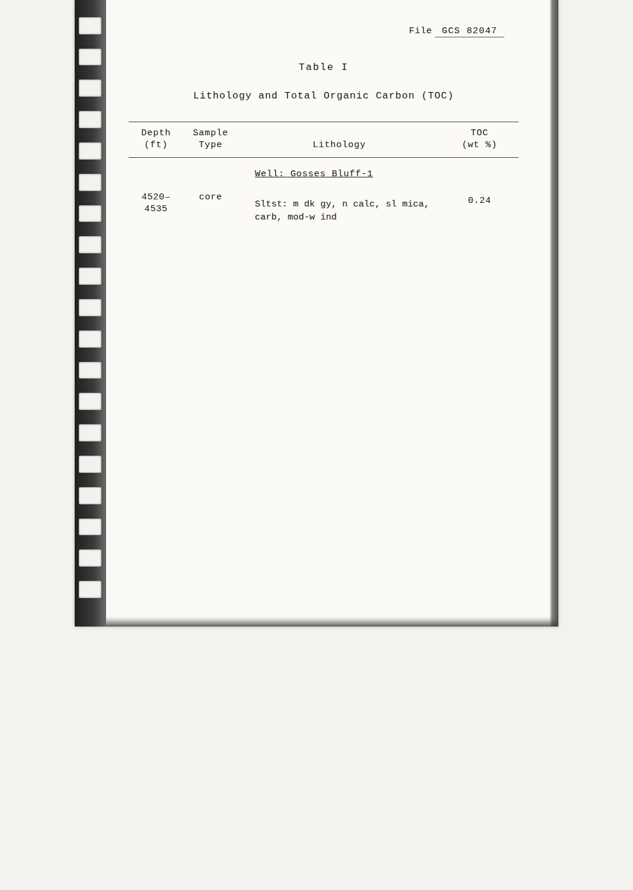File GCS 82047
Table I
Lithology and Total Organic Carbon (TOC)
| Depth (ft) | Sample Type | Lithology | TOC (wt %) |
| --- | --- | --- | --- |
| | | Well: Gosses Bluff-1 | |
| 4520– 4535 | core | Sltst: m dk gy, n calc, sl mica, carb, mod-w ind | 0.24 |